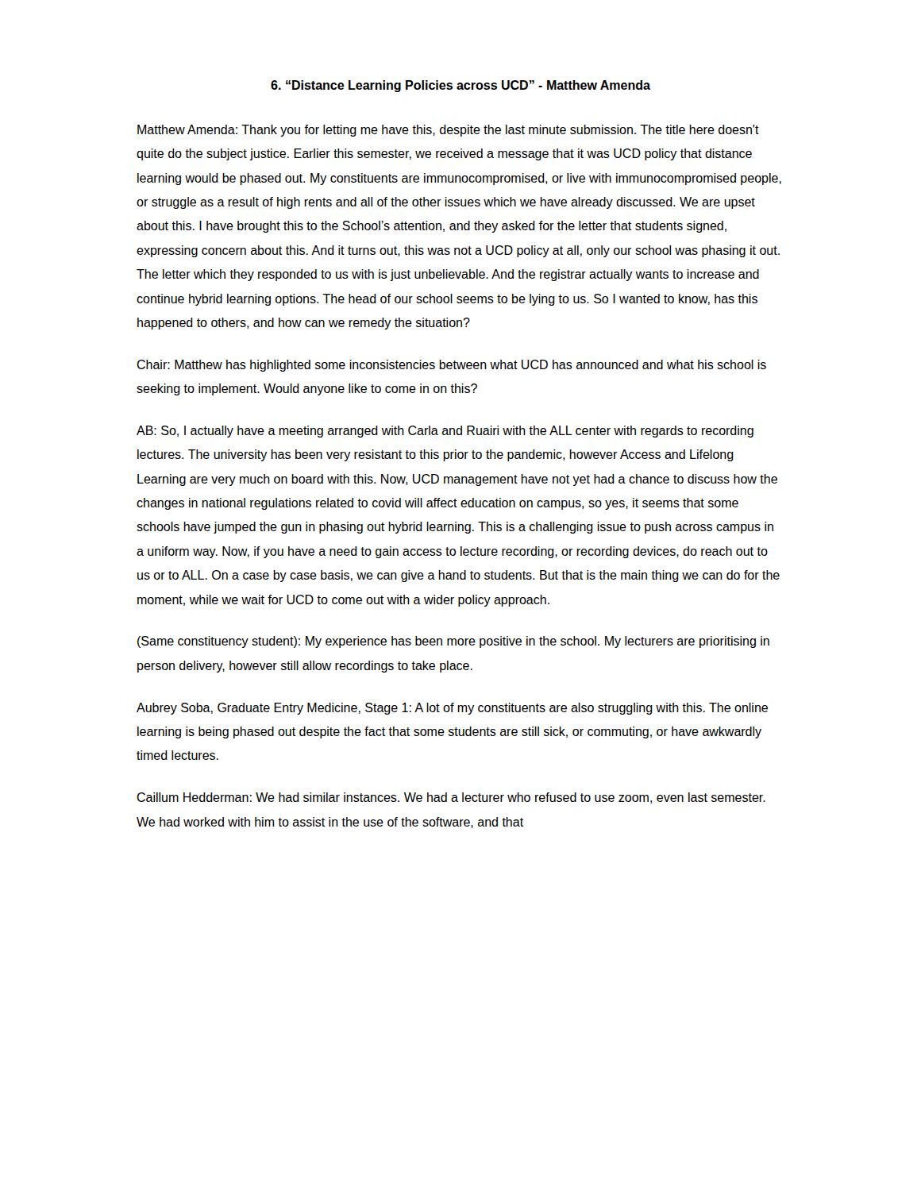6. “Distance Learning Policies across UCD” - Matthew Amenda
Matthew Amenda: Thank you for letting me have this, despite the last minute submission. The title here doesn't quite do the subject justice. Earlier this semester, we received a message that it was UCD policy that distance learning would be phased out. My constituents are immunocompromised, or live with immunocompromised people, or struggle as a result of high rents and all of the other issues which we have already discussed. We are upset about this. I have brought this to the School’s attention, and they asked for the letter that students signed, expressing concern about this. And it turns out, this was not a UCD policy at all, only our school was phasing it out. The letter which they responded to us with is just unbelievable. And the registrar actually wants to increase and continue hybrid learning options. The head of our school seems to be lying to us. So I wanted to know, has this happened to others, and how can we remedy the situation?
Chair: Matthew has highlighted some inconsistencies between what UCD has announced and what his school is seeking to implement. Would anyone like to come in on this?
AB: So, I actually have a meeting arranged with Carla and Ruairi with the ALL center with regards to recording lectures. The university has been very resistant to this prior to the pandemic, however Access and Lifelong Learning are very much on board with this. Now, UCD management have not yet had a chance to discuss how the changes in national regulations related to covid will affect education on campus, so yes, it seems that some schools have jumped the gun in phasing out hybrid learning. This is a challenging issue to push across campus in a uniform way. Now, if you have a need to gain access to lecture recording, or recording devices, do reach out to us or to ALL. On a case by case basis, we can give a hand to students. But that is the main thing we can do for the moment, while we wait for UCD to come out with a wider policy approach.
(Same constituency student): My experience has been more positive in the school. My lecturers are prioritising in person delivery, however still allow recordings to take place.
Aubrey Soba, Graduate Entry Medicine, Stage 1: A lot of my constituents are also struggling with this. The online learning is being phased out despite the fact that some students are still sick, or commuting, or have awkwardly timed lectures.
Caillum Hedderman: We had similar instances. We had a lecturer who refused to use zoom, even last semester. We had worked with him to assist in the use of the software, and that